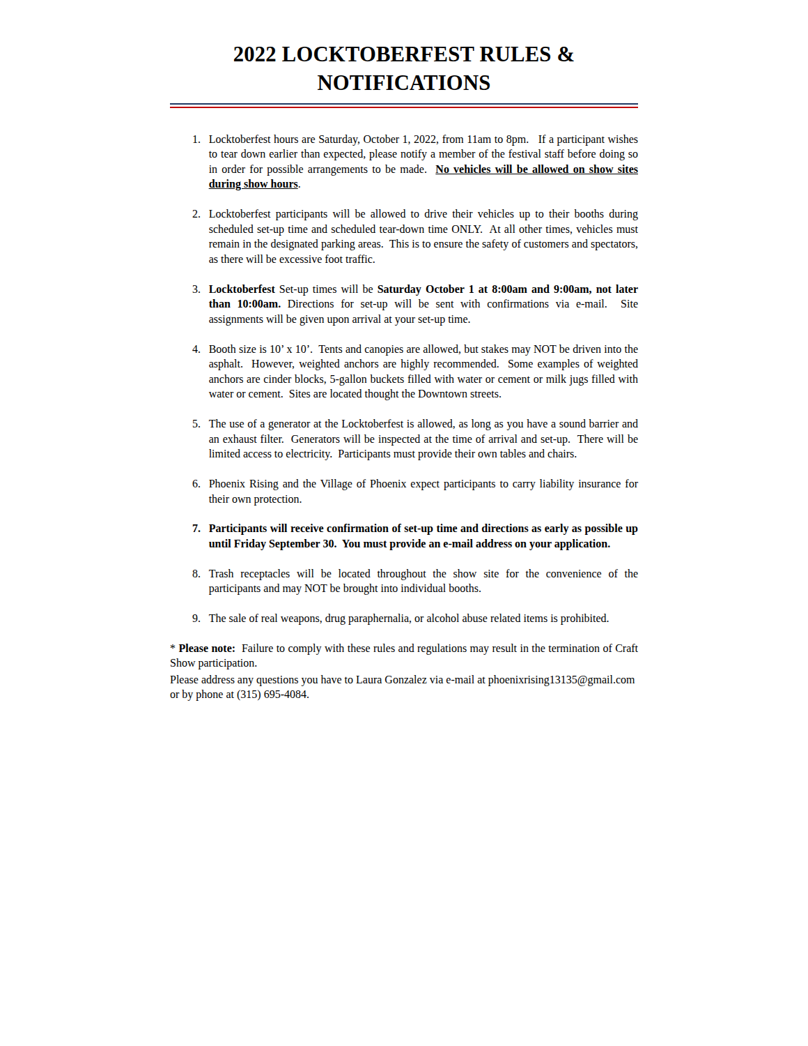2022 LOCKTOBERFEST RULES & NOTIFICATIONS
Locktoberfest hours are Saturday, October 1, 2022, from 11am to 8pm. If a participant wishes to tear down earlier than expected, please notify a member of the festival staff before doing so in order for possible arrangements to be made. No vehicles will be allowed on show sites during show hours.
Locktoberfest participants will be allowed to drive their vehicles up to their booths during scheduled set-up time and scheduled tear-down time ONLY. At all other times, vehicles must remain in the designated parking areas. This is to ensure the safety of customers and spectators, as there will be excessive foot traffic.
Locktoberfest Set-up times will be Saturday October 1 at 8:00am and 9:00am, not later than 10:00am. Directions for set-up will be sent with confirmations via e-mail. Site assignments will be given upon arrival at your set-up time.
Booth size is 10’ x 10’. Tents and canopies are allowed, but stakes may NOT be driven into the asphalt. However, weighted anchors are highly recommended. Some examples of weighted anchors are cinder blocks, 5-gallon buckets filled with water or cement or milk jugs filled with water or cement. Sites are located thought the Downtown streets.
The use of a generator at the Locktoberfest is allowed, as long as you have a sound barrier and an exhaust filter. Generators will be inspected at the time of arrival and set-up. There will be limited access to electricity. Participants must provide their own tables and chairs.
Phoenix Rising and the Village of Phoenix expect participants to carry liability insurance for their own protection.
Participants will receive confirmation of set-up time and directions as early as possible up until Friday September 30. You must provide an e-mail address on your application.
Trash receptacles will be located throughout the show site for the convenience of the participants and may NOT be brought into individual booths.
The sale of real weapons, drug paraphernalia, or alcohol abuse related items is prohibited.
* Please note: Failure to comply with these rules and regulations may result in the termination of Craft Show participation.
Please address any questions you have to Laura Gonzalez via e-mail at phoenixrising13135@gmail.com or by phone at (315) 695-4084.